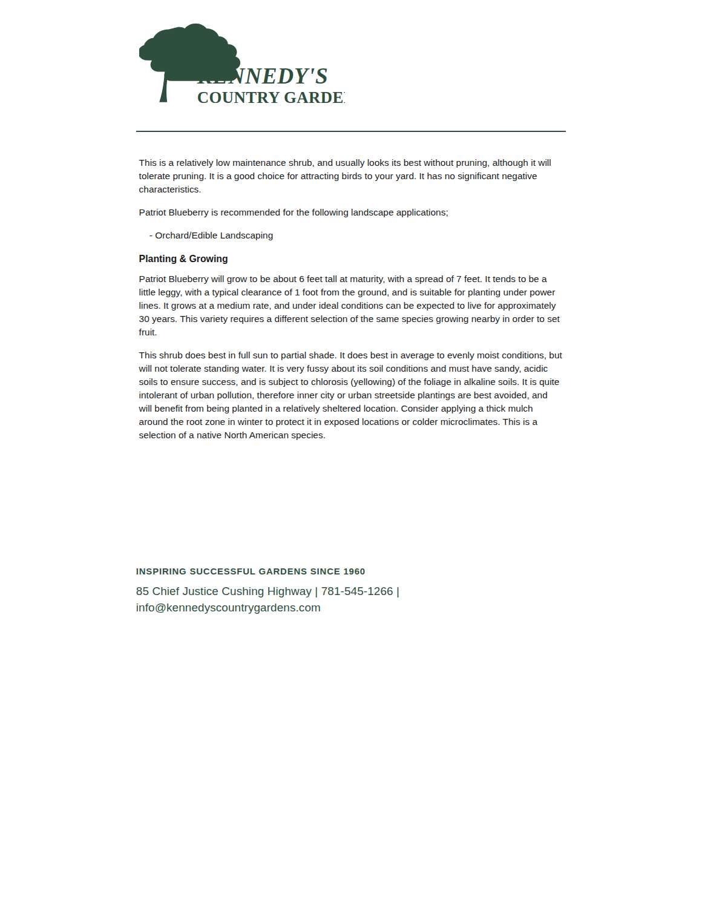KENNEDY'S COUNTRY GARDENS
This is a relatively low maintenance shrub, and usually looks its best without pruning, although it will tolerate pruning. It is a good choice for attracting birds to your yard. It has no significant negative characteristics.
Patriot Blueberry is recommended for the following landscape applications;
- Orchard/Edible Landscaping
Planting & Growing
Patriot Blueberry will grow to be about 6 feet tall at maturity, with a spread of 7 feet. It tends to be a little leggy, with a typical clearance of 1 foot from the ground, and is suitable for planting under power lines. It grows at a medium rate, and under ideal conditions can be expected to live for approximately 30 years. This variety requires a different selection of the same species growing nearby in order to set fruit.
This shrub does best in full sun to partial shade. It does best in average to evenly moist conditions, but will not tolerate standing water. It is very fussy about its soil conditions and must have sandy, acidic soils to ensure success, and is subject to chlorosis (yellowing) of the foliage in alkaline soils. It is quite intolerant of urban pollution, therefore inner city or urban streetside plantings are best avoided, and will benefit from being planted in a relatively sheltered location. Consider applying a thick mulch around the root zone in winter to protect it in exposed locations or colder microclimates. This is a selection of a native North American species.
INSPIRING SUCCESSFUL GARDENS SINCE 1960
85 Chief Justice Cushing Highway | 781-545-1266 | info@kennedyscountrygardens.com